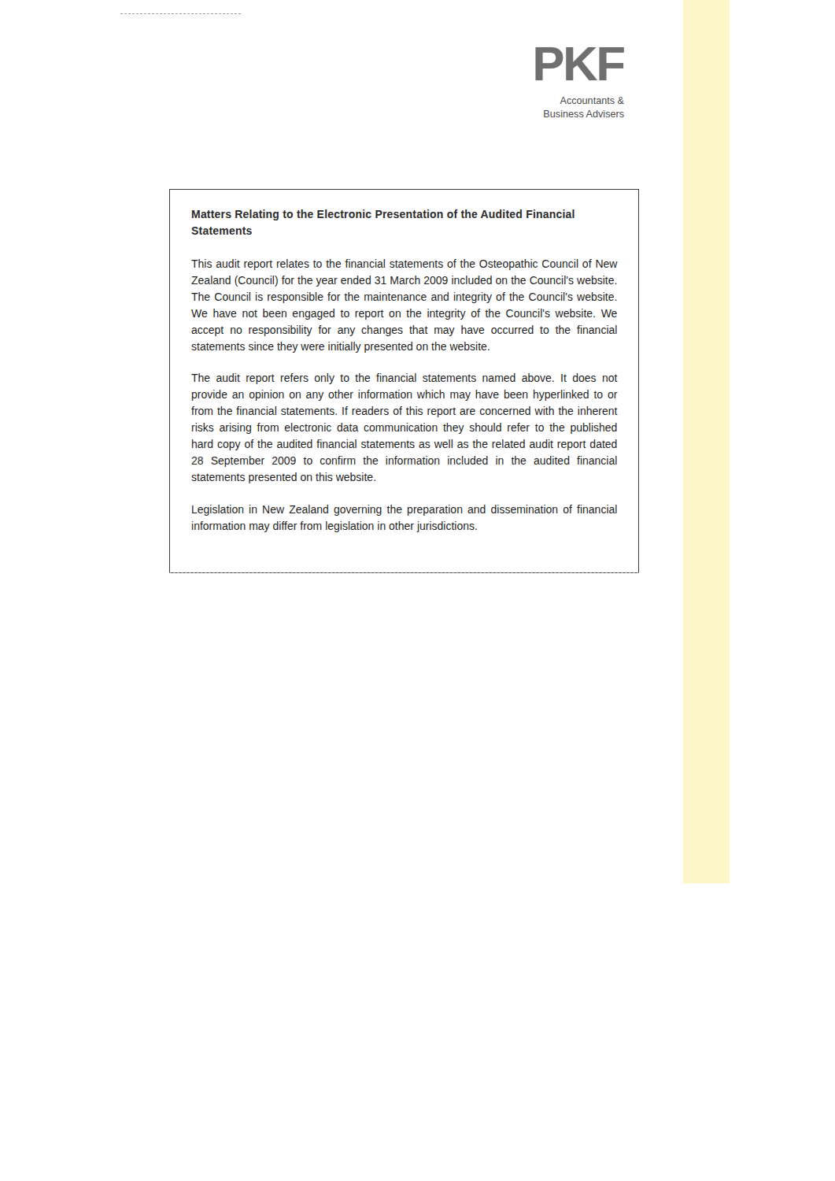PKF
Accountants &
Business Advisers
Matters Relating to the Electronic Presentation of the Audited Financial Statements
This audit report relates to the financial statements of the Osteopathic Council of New Zealand (Council) for the year ended 31 March 2009 included on the Council's website. The Council is responsible for the maintenance and integrity of the Council's website. We have not been engaged to report on the integrity of the Council's website. We accept no responsibility for any changes that may have occurred to the financial statements since they were initially presented on the website.
The audit report refers only to the financial statements named above. It does not provide an opinion on any other information which may have been hyperlinked to or from the financial statements. If readers of this report are concerned with the inherent risks arising from electronic data communication they should refer to the published hard copy of the audited financial statements as well as the related audit report dated 28 September 2009 to confirm the information included in the audited financial statements presented on this website.
Legislation in New Zealand governing the preparation and dissemination of financial information may differ from legislation in other jurisdictions.